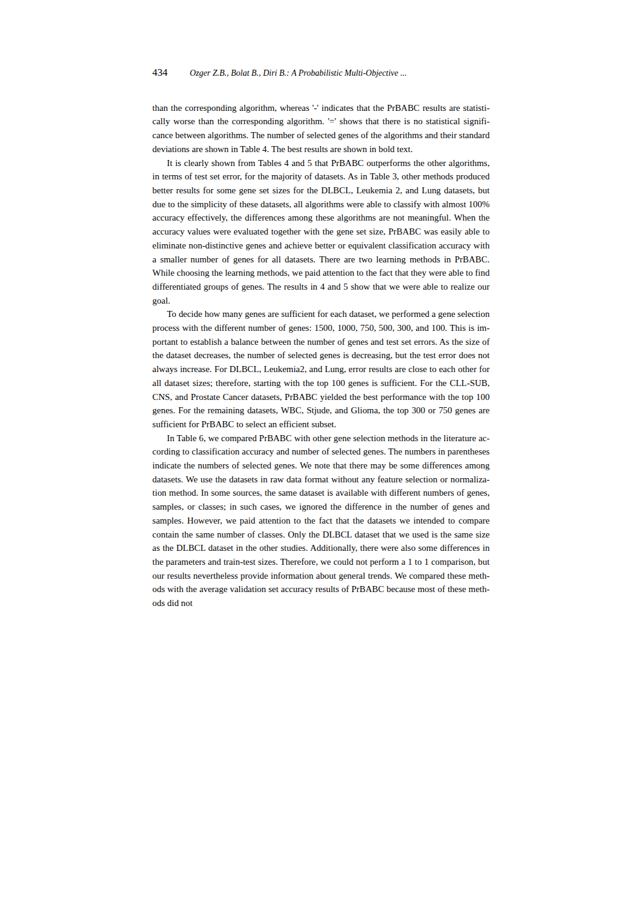434 Ozger Z.B., Bolat B., Diri B.: A Probabilistic Multi-Objective ...
than the corresponding algorithm, whereas '-' indicates that the PrBABC results are statistically worse than the corresponding algorithm. '=' shows that there is no statistical significance between algorithms. The number of selected genes of the algorithms and their standard deviations are shown in Table 4. The best results are shown in bold text.
It is clearly shown from Tables 4 and 5 that PrBABC outperforms the other algorithms, in terms of test set error, for the majority of datasets. As in Table 3, other methods produced better results for some gene set sizes for the DLBCL, Leukemia 2, and Lung datasets, but due to the simplicity of these datasets, all algorithms were able to classify with almost 100% accuracy effectively, the differences among these algorithms are not meaningful. When the accuracy values were evaluated together with the gene set size, PrBABC was easily able to eliminate non-distinctive genes and achieve better or equivalent classification accuracy with a smaller number of genes for all datasets. There are two learning methods in PrBABC. While choosing the learning methods, we paid attention to the fact that they were able to find differentiated groups of genes. The results in 4 and 5 show that we were able to realize our goal.
To decide how many genes are sufficient for each dataset, we performed a gene selection process with the different number of genes: 1500, 1000, 750, 500, 300, and 100. This is important to establish a balance between the number of genes and test set errors. As the size of the dataset decreases, the number of selected genes is decreasing, but the test error does not always increase. For DLBCL, Leukemia2, and Lung, error results are close to each other for all dataset sizes; therefore, starting with the top 100 genes is sufficient. For the CLL-SUB, CNS, and Prostate Cancer datasets, PrBABC yielded the best performance with the top 100 genes. For the remaining datasets, WBC, Stjude, and Glioma, the top 300 or 750 genes are sufficient for PrBABC to select an efficient subset.
In Table 6, we compared PrBABC with other gene selection methods in the literature according to classification accuracy and number of selected genes. The numbers in parentheses indicate the numbers of selected genes. We note that there may be some differences among datasets. We use the datasets in raw data format without any feature selection or normalization method. In some sources, the same dataset is available with different numbers of genes, samples, or classes; in such cases, we ignored the difference in the number of genes and samples. However, we paid attention to the fact that the datasets we intended to compare contain the same number of classes. Only the DLBCL dataset that we used is the same size as the DLBCL dataset in the other studies. Additionally, there were also some differences in the parameters and train-test sizes. Therefore, we could not perform a 1 to 1 comparison, but our results nevertheless provide information about general trends. We compared these methods with the average validation set accuracy results of PrBABC because most of these methods did not